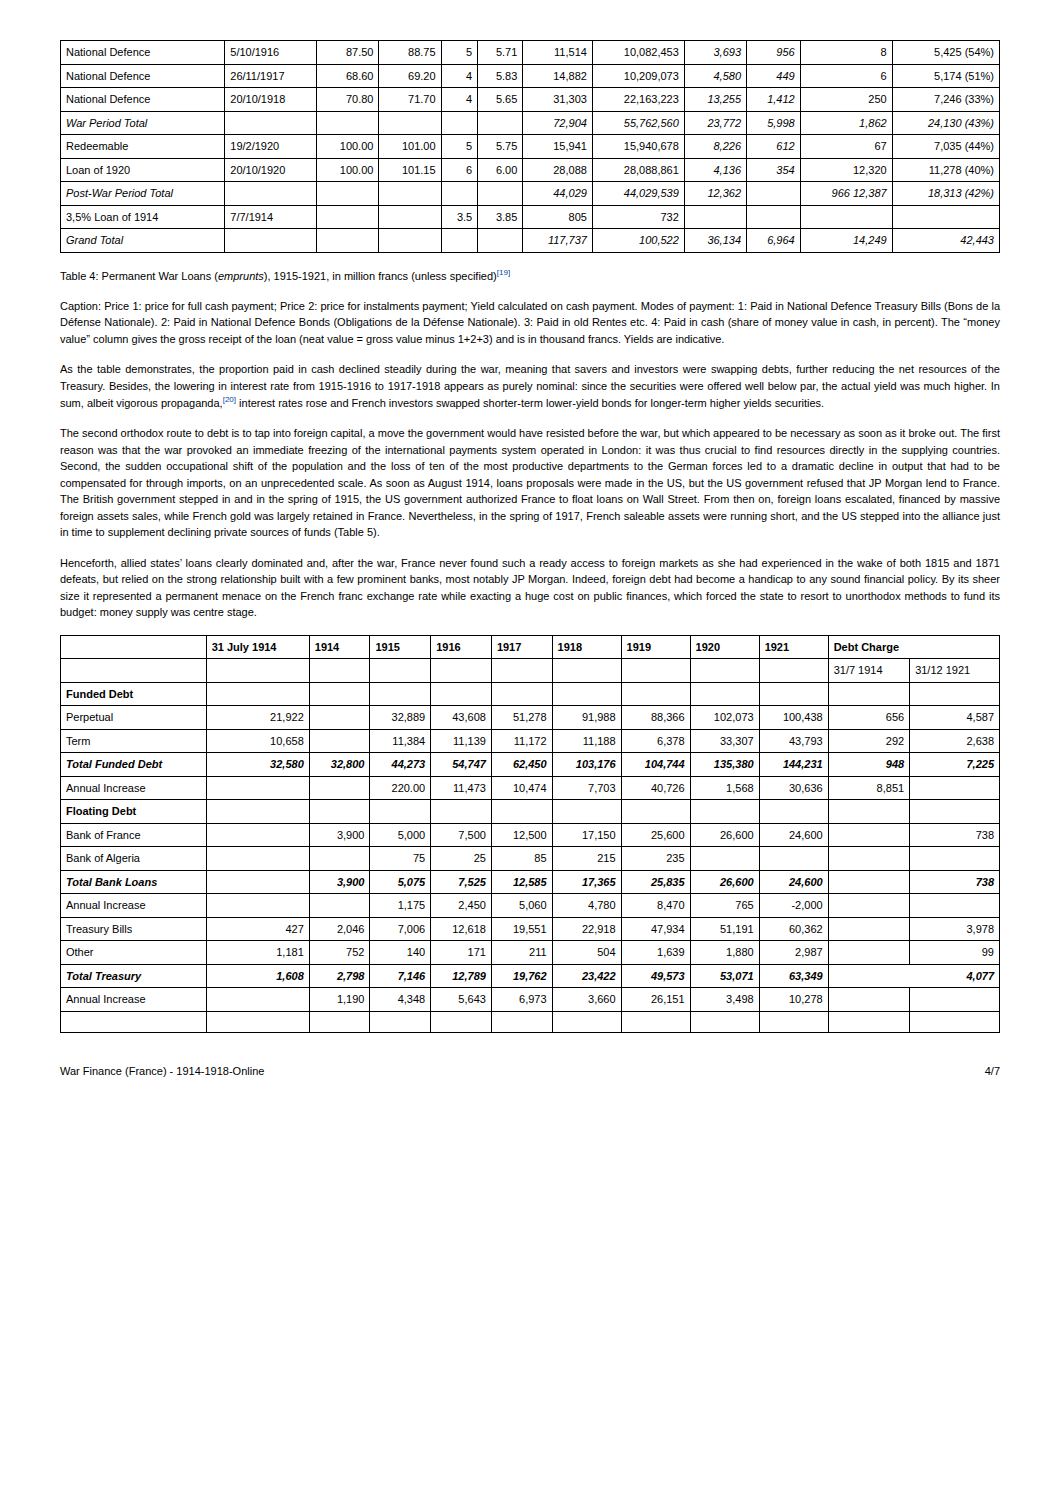| National Defence | 5/10/1916 | 87.50 | 88.75 | 5 | 5.71 | 11,514 | 10,082,453 | 3,693 | 956 | 8 | 5,425 (54%) |
| National Defence | 26/11/1917 | 68.60 | 69.20 | 4 | 5.83 | 14,882 | 10,209,073 | 4,580 | 449 | 6 | 5,174 (51%) |
| National Defence | 20/10/1918 | 70.80 | 71.70 | 4 | 5.65 | 31,303 | 22,163,223 | 13,255 | 1,412 | 250 | 7,246 (33%) |
| War Period Total | | | | | | 72,904 | 55,762,560 | 23,772 | 5,998 | 1,862 | 24,130 (43%) |
| Redeemable | 19/2/1920 | 100.00 | 101.00 | 5 | 5.75 | 15,941 | 15,940,678 | 8,226 | 612 | 67 | 7,035 (44%) |
| Loan of 1920 | 20/10/1920 | 100.00 | 101.15 | 6 | 6.00 | 28,088 | 28,088,861 | 4,136 | 354 | 12,320 | 11,278 (40%) |
| Post-War Period Total | | | | | | 44,029 | 44,029,539 | 12,362 | | 966 12,387 | 18,313 (42%) |
| 3,5% Loan of 1914 | 7/7/1914 | | | 3.5 | 3.85 | 805 | 732 | | | | |
| Grand Total | | | | | | 117,737 | 100,522 | 36,134 | 6,964 | 14,249 | 42,443 |
Table 4: Permanent War Loans (emprunts), 1915-1921, in million francs (unless specified)[19]
Caption: Price 1: price for full cash payment; Price 2: price for instalments payment; Yield calculated on cash payment. Modes of payment: 1: Paid in National Defence Treasury Bills (Bons de la Défense Nationale). 2: Paid in National Defence Bonds (Obligations de la Défense Nationale). 3: Paid in old Rentes etc. 4: Paid in cash (share of money value in cash, in percent). The “money value” column gives the gross receipt of the loan (neat value = gross value minus 1+2+3) and is in thousand francs. Yields are indicative.
As the table demonstrates, the proportion paid in cash declined steadily during the war, meaning that savers and investors were swapping debts, further reducing the net resources of the Treasury. Besides, the lowering in interest rate from 1915-1916 to 1917-1918 appears as purely nominal: since the securities were offered well below par, the actual yield was much higher. In sum, albeit vigorous propaganda,[20] interest rates rose and French investors swapped shorter-term lower-yield bonds for longer-term higher yields securities.
The second orthodox route to debt is to tap into foreign capital, a move the government would have resisted before the war, but which appeared to be necessary as soon as it broke out. The first reason was that the war provoked an immediate freezing of the international payments system operated in London: it was thus crucial to find resources directly in the supplying countries. Second, the sudden occupational shift of the population and the loss of ten of the most productive departments to the German forces led to a dramatic decline in output that had to be compensated for through imports, on an unprecedented scale. As soon as August 1914, loans proposals were made in the US, but the US government refused that JP Morgan lend to France. The British government stepped in and in the spring of 1915, the US government authorized France to float loans on Wall Street. From then on, foreign loans escalated, financed by massive foreign assets sales, while French gold was largely retained in France. Nevertheless, in the spring of 1917, French saleable assets were running short, and the US stepped into the alliance just in time to supplement declining private sources of funds (Table 5).
Henceforth, allied states’ loans clearly dominated and, after the war, France never found such a ready access to foreign markets as she had experienced in the wake of both 1815 and 1871 defeats, but relied on the strong relationship built with a few prominent banks, most notably JP Morgan. Indeed, foreign debt had become a handicap to any sound financial policy. By its sheer size it represented a permanent menace on the French franc exchange rate while exacting a huge cost on public finances, which forced the state to resort to unorthodox methods to fund its budget: money supply was centre stage.
| | 31 July 1914 | 1914 | 1915 | 1916 | 1917 | 1918 | 1919 | 1920 | 1921 | Debt Charge |
| | | | | | | | | | | 31/7 1914 | 31/12 1921 |
| Funded Debt | | | | | | | | | | | |
| Perpetual | 21,922 | | 32,889 | 43,608 | 51,278 | 91,988 | 88,366 | 102,073 | 100,438 | 656 | 4,587 |
| Term | 10,658 | | 11,384 | 11,139 | 11,172 | 11,188 | 6,378 | 33,307 | 43,793 | 292 | 2,638 |
| Total Funded Debt | 32,580 | 32,800 | 44,273 | 54,747 | 62,450 | 103,176 | 104,744 | 135,380 | 144,231 | 948 | 7,225 |
| Annual Increase | | | 220.00 | 11,473 | 10,474 | 7,703 | 40,726 | 1,568 | 30,636 | 8,851 | |
| Floating Debt | | | | | | | | | | | |
| Bank of France | | 3,900 | 5,000 | 7,500 | 12,500 | 17,150 | 25,600 | 26,600 | 24,600 | | 738 |
| Bank of Algeria | | | 75 | 25 | 85 | 215 | 235 | | | | |
| Total Bank Loans | | 3,900 | 5,075 | 7,525 | 12,585 | 17,365 | 25,835 | 26,600 | 24,600 | | 738 |
| Annual Increase | | | 1,175 | 2,450 | 5,060 | 4,780 | 8,470 | 765 | -2,000 | | |
| Treasury Bills | 427 | 2,046 | 7,006 | 12,618 | 19,551 | 22,918 | 47,934 | 51,191 | 60,362 | | 3,978 |
| Other | 1,181 | 752 | 140 | 171 | 211 | 504 | 1,639 | 1,880 | 2,987 | | 99 |
| Total Treasury | 1,608 | 2,798 | 7,146 | 12,789 | 19,762 | 23,422 | 49,573 | 53,071 | 63,349 | 4,077 |
| Annual Increase | | 1,190 | 4,348 | 5,643 | 6,973 | 3,660 | 26,151 | 3,498 | 10,278 | | |
War Finance (France) - 1914-1918-Online
4/7